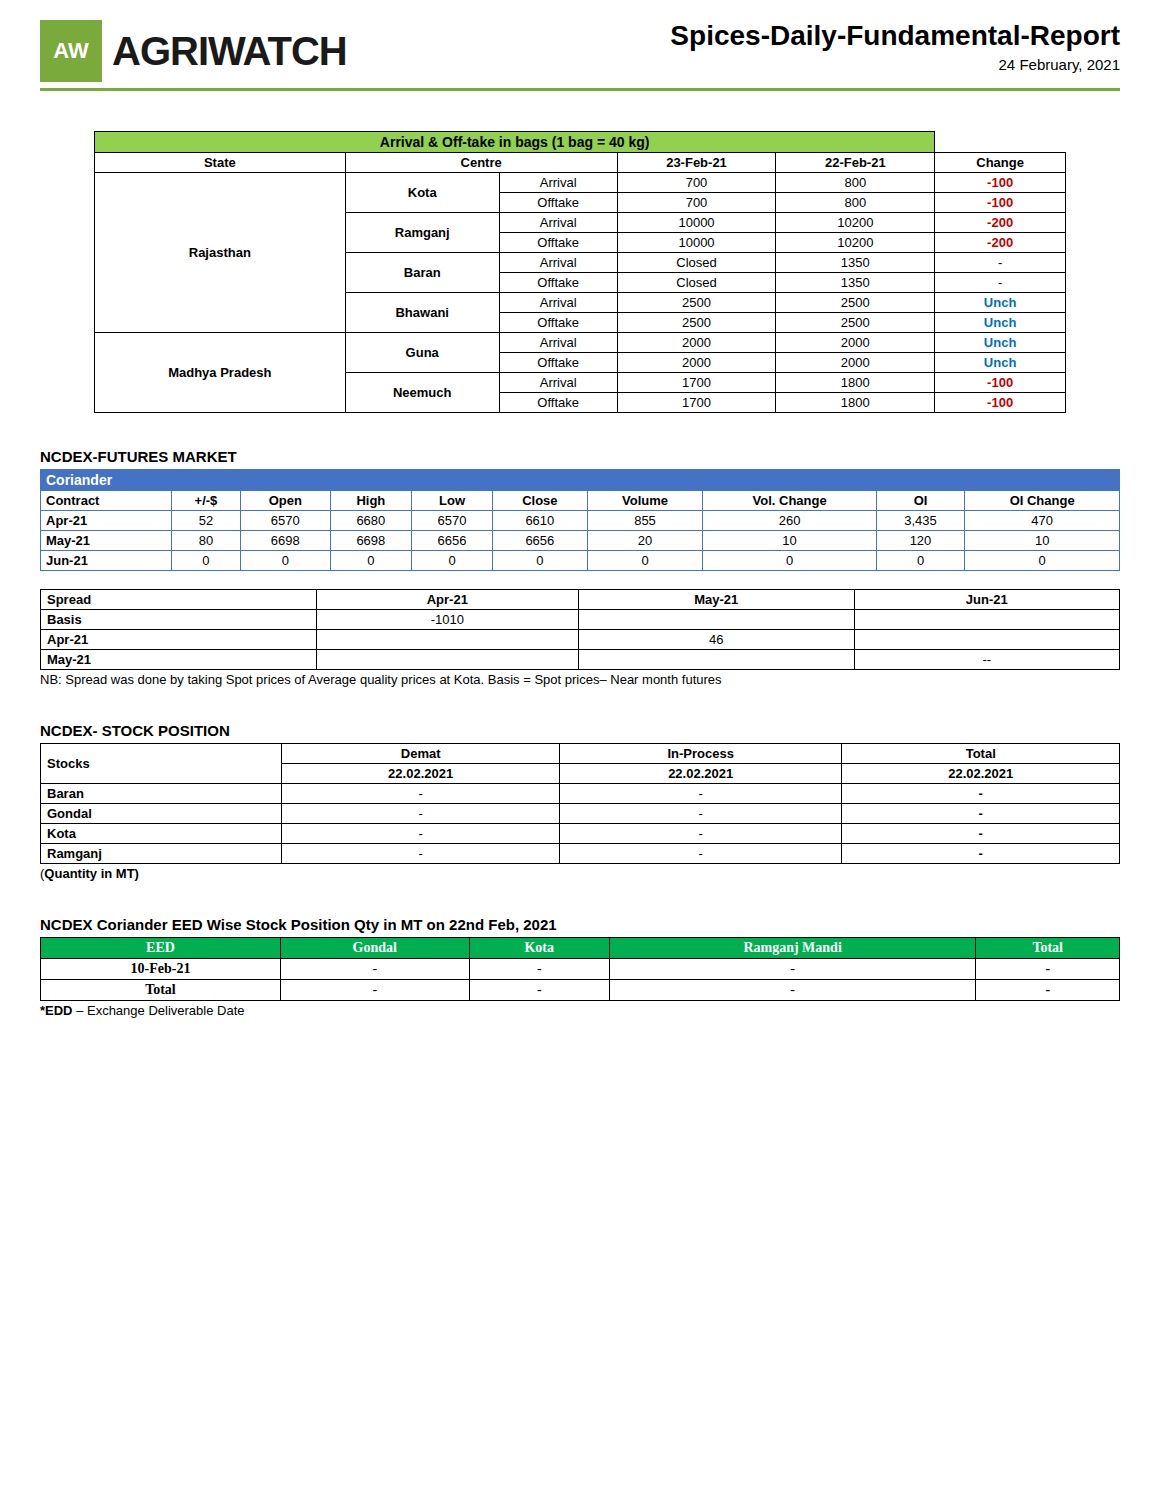AW
AGRIWATCH
Spices-Daily-Fundamental-Report
24 February, 2021
| Arrival & Off-take in bags (1 bag = 40 kg) |
| State | Centre | 23-Feb-21 | 22-Feb-21 | Change |
| Rajasthan | Kota | Arrival | 700 | 800 | -100 |
| Offtake | 700 | 800 | -100 |
| Ramganj | Arrival | 10000 | 10200 | -200 |
| Offtake | 10000 | 10200 | -200 |
| Baran | Arrival | Closed | 1350 | - |
| Offtake | Closed | 1350 | - |
| Bhawani | Arrival | 2500 | 2500 | Unch |
| Offtake | 2500 | 2500 | Unch |
| Madhya Pradesh | Guna | Arrival | 2000 | 2000 | Unch |
| Offtake | 2000 | 2000 | Unch |
| Neemuch | Arrival | 1700 | 1800 | -100 |
| Offtake | 1700 | 1800 | -100 |
NCDEX-FUTURES MARKET
| Coriander |
| Contract | +/-$ | Open | High | Low | Close | Volume | Vol. Change | OI | OI Change |
| Apr-21 | 52 | 6570 | 6680 | 6570 | 6610 | 855 | 260 | 3,435 | 470 |
| May-21 | 80 | 6698 | 6698 | 6656 | 6656 | 20 | 10 | 120 | 10 |
| Jun-21 | 0 | 0 | 0 | 0 | 0 | 0 | 0 | 0 | 0 |
| Spread | Apr-21 | May-21 | Jun-21 |
| --- | --- | --- | --- |
| Basis | -1010 | | |
| Apr-21 | | 46 | |
| May-21 | | | -- |
NB: Spread was done by taking Spot prices of Average quality prices at Kota. Basis = Spot prices– Near month futures
NCDEX- STOCK POSITION
| Stocks | Demat | In-Process | Total |
| --- | --- | --- | --- |
| 22.02.2021 | 22.02.2021 | 22.02.2021 |
| Baran | - | - | - |
| Gondal | - | - | - |
| Kota | - | - | - |
| Ramganj | - | - | - |
(Quantity in MT)
NCDEX Coriander EED Wise Stock Position Qty in MT on 22nd Feb, 2021
| EED | Gondal | Kota | Ramganj Mandi | Total |
| --- | --- | --- | --- | --- |
| 10-Feb-21 | - | - | - | - |
| Total | - | - | - | - |
*EDD – Exchange Deliverable Date